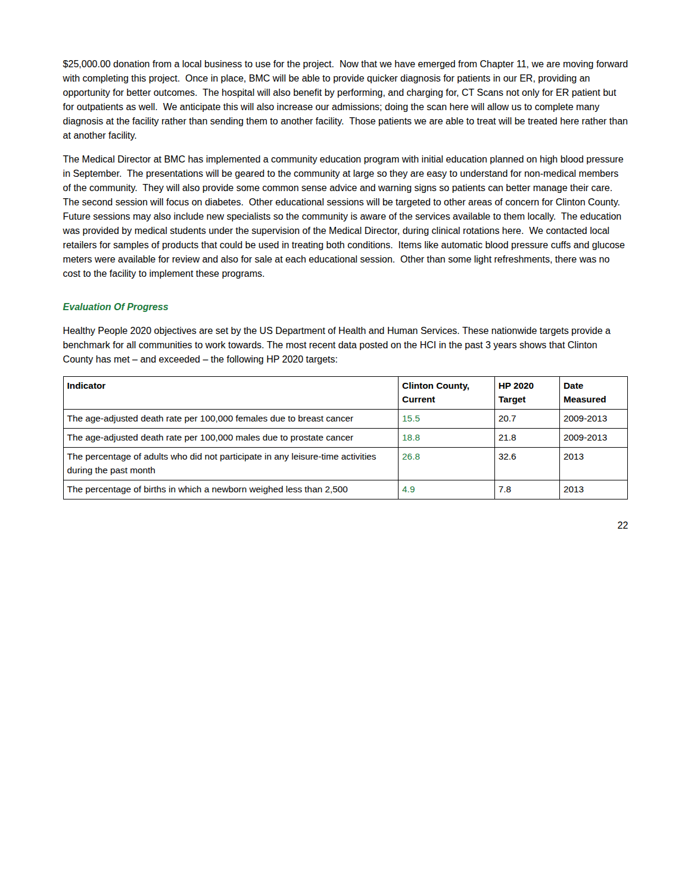$25,000.00 donation from a local business to use for the project. Now that we have emerged from Chapter 11, we are moving forward with completing this project. Once in place, BMC will be able to provide quicker diagnosis for patients in our ER, providing an opportunity for better outcomes. The hospital will also benefit by performing, and charging for, CT Scans not only for ER patient but for outpatients as well. We anticipate this will also increase our admissions; doing the scan here will allow us to complete many diagnosis at the facility rather than sending them to another facility. Those patients we are able to treat will be treated here rather than at another facility.
The Medical Director at BMC has implemented a community education program with initial education planned on high blood pressure in September. The presentations will be geared to the community at large so they are easy to understand for non-medical members of the community. They will also provide some common sense advice and warning signs so patients can better manage their care. The second session will focus on diabetes. Other educational sessions will be targeted to other areas of concern for Clinton County. Future sessions may also include new specialists so the community is aware of the services available to them locally. The education was provided by medical students under the supervision of the Medical Director, during clinical rotations here. We contacted local retailers for samples of products that could be used in treating both conditions. Items like automatic blood pressure cuffs and glucose meters were available for review and also for sale at each educational session. Other than some light refreshments, there was no cost to the facility to implement these programs.
Evaluation Of Progress
Healthy People 2020 objectives are set by the US Department of Health and Human Services. These nationwide targets provide a benchmark for all communities to work towards. The most recent data posted on the HCI in the past 3 years shows that Clinton County has met – and exceeded – the following HP 2020 targets:
| Indicator | Clinton County, Current | HP 2020 Target | Date Measured |
| --- | --- | --- | --- |
| The age-adjusted death rate per 100,000 females due to breast cancer | 15.5 | 20.7 | 2009-2013 |
| The age-adjusted death rate per 100,000 males due to prostate cancer | 18.8 | 21.8 | 2009-2013 |
| The percentage of adults who did not participate in any leisure-time activities during the past month | 26.8 | 32.6 | 2013 |
| The percentage of births in which a newborn weighed less than 2,500 | 4.9 | 7.8 | 2013 |
22